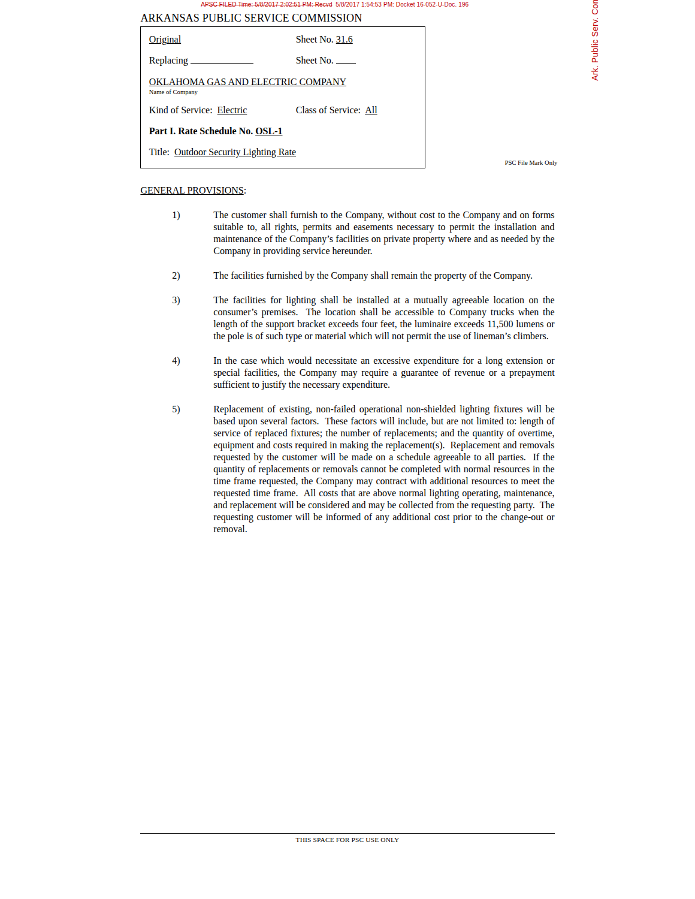APSC FILED Time: 5/8/2017 2:02:51 PM: Recvd 5/8/2017 1:54:53 PM: Docket 16-052-U-Doc. 196
ARKANSAS PUBLIC SERVICE COMMISSION
Original
Sheet No. 31.6
Replacing
Sheet No.
OKLAHOMA GAS AND ELECTRIC COMPANY Name of Company
Kind of Service: Electric
Class of Service: All
Part I. Rate Schedule No. OSL-1
Title: Outdoor Security Lighting Rate
PSC File Mark Only
GENERAL PROVISIONS:
The customer shall furnish to the Company, without cost to the Company and on forms suitable to, all rights, permits and easements necessary to permit the installation and maintenance of the Company’s facilities on private property where and as needed by the Company in providing service hereunder.
The facilities furnished by the Company shall remain the property of the Company.
The facilities for lighting shall be installed at a mutually agreeable location on the consumer’s premises. The location shall be accessible to Company trucks when the length of the support bracket exceeds four feet, the luminaire exceeds 11,500 lumens or the pole is of such type or material which will not permit the use of lineman’s climbers.
In the case which would necessitate an excessive expenditure for a long extension or special facilities, the Company may require a guarantee of revenue or a prepayment sufficient to justify the necessary expenditure.
Replacement of existing, non-failed operational non-shielded lighting fixtures will be based upon several factors. These factors will include, but are not limited to: length of service of replaced fixtures; the number of replacements; and the quantity of overtime, equipment and costs required in making the replacement(s). Replacement and removals requested by the customer will be made on a schedule agreeable to all parties. If the quantity of replacements or removals cannot be completed with normal resources in the time frame requested, the Company may contract with additional resources to meet the requested time frame. All costs that are above normal lighting operating, maintenance, and replacement will be considered and may be collected from the requesting party. The requesting customer will be informed of any additional cost prior to the change-out or removal.
THIS SPACE FOR PSC USE ONLY
Ark. Public Serv. Comm.---APPROVED---05/18/2017 Docket: 16-052-U Order No. - 8